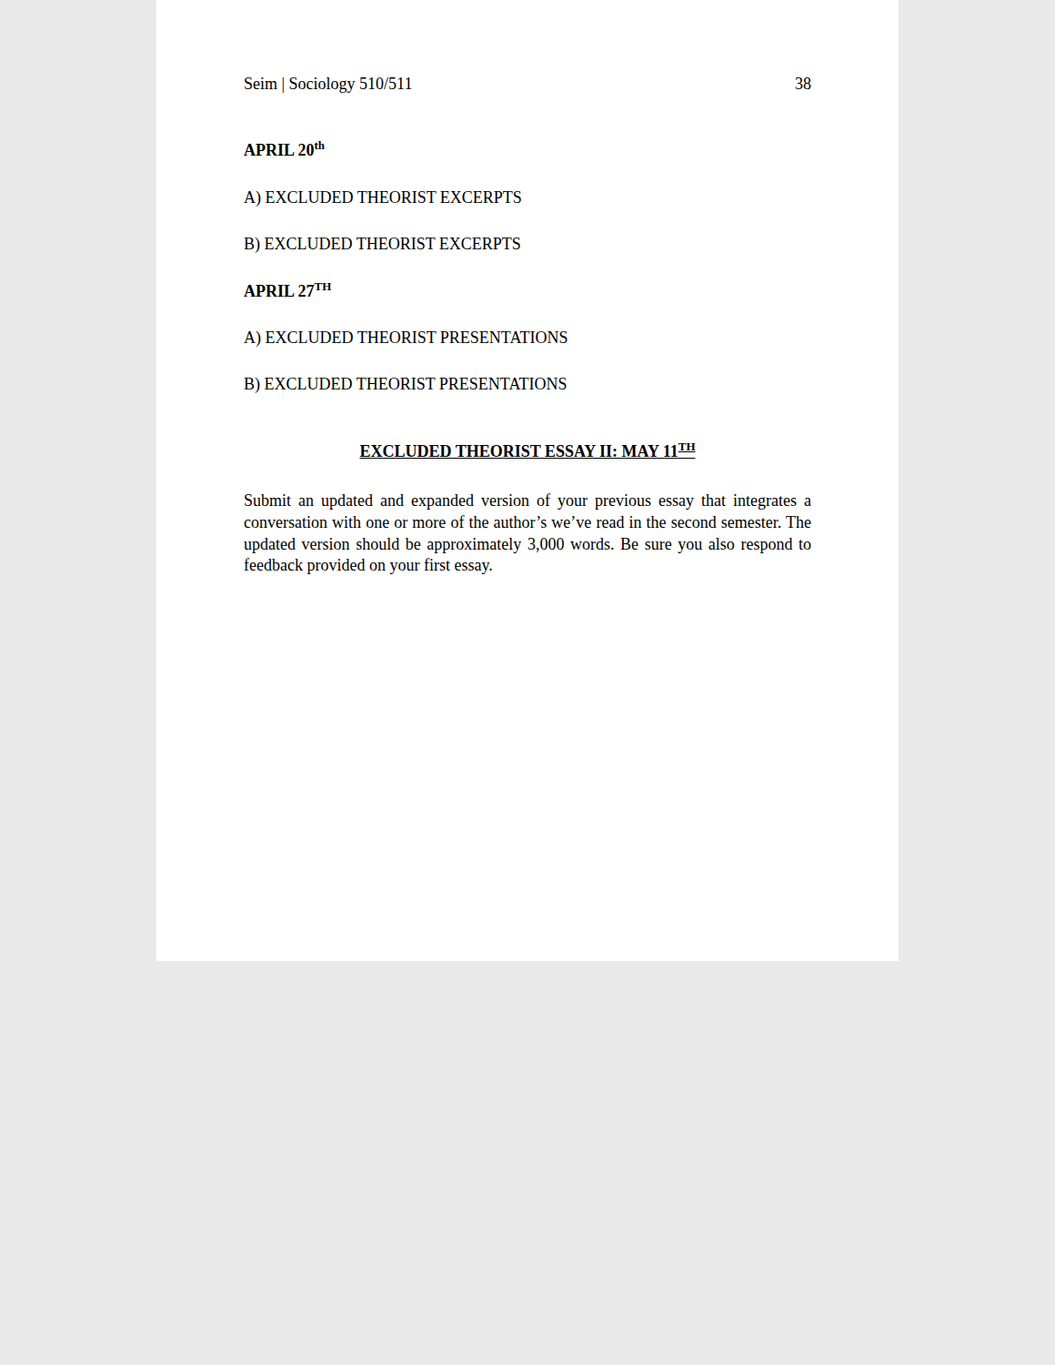Seim | Sociology 510/511 38
APRIL 20th
A) EXCLUDED THEORIST EXCERPTS
B) EXCLUDED THEORIST EXCERPTS
APRIL 27TH
A) EXCLUDED THEORIST PRESENTATIONS
B) EXCLUDED THEORIST PRESENTATIONS
EXCLUDED THEORIST ESSAY II: MAY 11TH
Submit an updated and expanded version of your previous essay that integrates a conversation with one or more of the author’s we’ve read in the second semester. The updated version should be approximately 3,000 words. Be sure you also respond to feedback provided on your first essay.